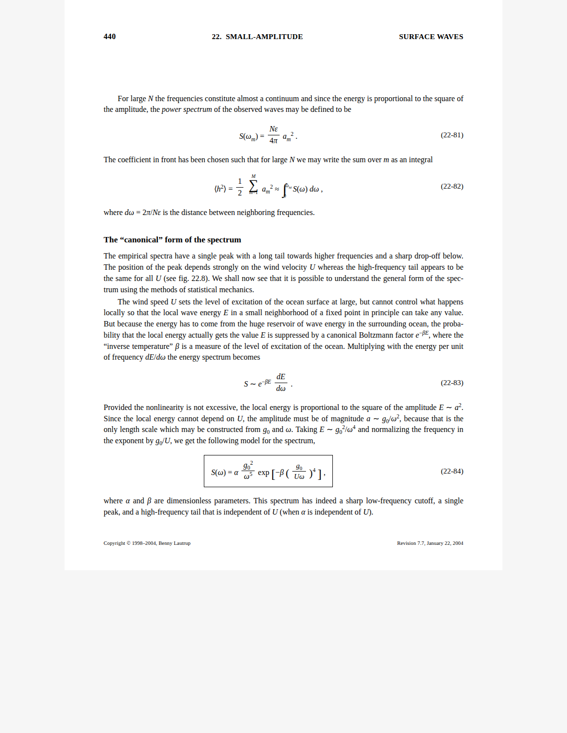440 22. SMALL-AMPLITUDE SURFACE WAVES
For large N the frequencies constitute almost a continuum and since the energy is proportional to the square of the amplitude, the power spectrum of the observed waves may be defined to be
S(ωm) = Nε 4π am2 .
(22-81)
The coefficient in front has been chosen such that for large N we may write the sum over m as an integral
⟨h2⟩ = 12 M∑m=1 am2 ≈ ωM∫0 S(ω) dω ,
(22-82)
where dω = 2π/Nε is the distance between neighboring frequencies.
The “canonical” form of the spectrum
The empirical spectra have a single peak with a long tail towards higher frequencies and a sharp drop-off below. The position of the peak depends strongly on the wind velocity U whereas the high-frequency tail appears to be the same for all U (see fig. 22.8). We shall now see that it is possible to understand the general form of the spectrum using the methods of statistical mechanics.
The wind speed U sets the level of excitation of the ocean surface at large, but cannot control what happens locally so that the local wave energy E in a small neighborhood of a fixed point in principle can take any value. But because the energy has to come from the huge reservoir of wave energy in the surrounding ocean, the probability that the local energy actually gets the value E is suppressed by a canonical Boltzmann factor e−βE, where the “inverse temperature” β is a measure of the level of excitation of the ocean. Multiplying with the energy per unit of frequency dE/dω the energy spectrum becomes
S ∼ e−βE dE dω .
(22-83)
Provided the nonlinearity is not excessive, the local energy is proportional to the square of the amplitude E ∼ a2. Since the local energy cannot depend on U, the amplitude must be of magnitude a ∼ g0/ω2, because that is the only length scale which may be constructed from g0 and ω. Taking E ∼ g02/ω4 and normalizing the frequency in the exponent by g0/U, we get the following model for the spectrum,
S(ω) = α g02 ω5 exp [−β ( g0 Uω )4 ] ,
(22-84)
where α and β are dimensionless parameters. This spectrum has indeed a sharp low-frequency cutoff, a single peak, and a high-frequency tail that is independent of U (when α is independent of U).
Copyright © 1998–2004, Benny Lautrup Revision 7.7, January 22, 2004